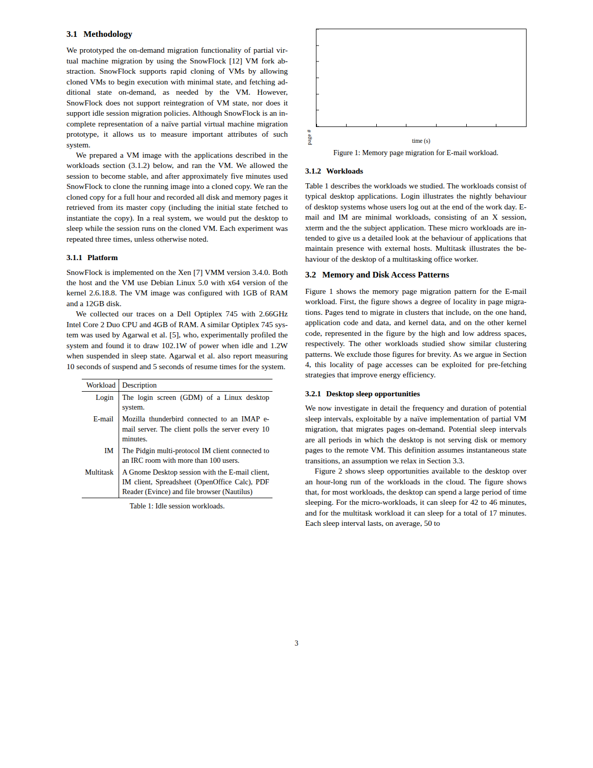3.1 Methodology
We prototyped the on-demand migration functionality of partial virtual machine migration by using the SnowFlock [12] VM fork abstraction. SnowFlock supports rapid cloning of VMs by allowing cloned VMs to begin execution with minimal state, and fetching additional state on-demand, as needed by the VM. However, SnowFlock does not support reintegration of VM state, nor does it support idle session migration policies. Although SnowFlock is an incomplete representation of a naïve partial virtual machine migration prototype, it allows us to measure important attributes of such system.
We prepared a VM image with the applications described in the workloads section (3.1.2) below, and ran the VM. We allowed the session to become stable, and after approximately five minutes used SnowFlock to clone the running image into a cloned copy. We ran the cloned copy for a full hour and recorded all disk and memory pages it retrieved from its master copy (including the initial state fetched to instantiate the copy). In a real system, we would put the desktop to sleep while the session runs on the cloned VM. Each experiment was repeated three times, unless otherwise noted.
3.1.1 Platform
SnowFlock is implemented on the Xen [7] VMM version 3.4.0. Both the host and the VM use Debian Linux 5.0 with x64 version of the kernel 2.6.18.8. The VM image was configured with 1GB of RAM and a 12GB disk.
We collected our traces on a Dell Optiplex 745 with 2.66GHz Intel Core 2 Duo CPU and 4GB of RAM. A similar Optiplex 745 system was used by Agarwal et al. [5], who, experimentally profiled the system and found it to draw 102.1W of power when idle and 1.2W when suspended in sleep state. Agarwal et al. also report measuring 10 seconds of suspend and 5 seconds of resume times for the system.
| Workload | Description |
| --- | --- |
| Login | The login screen (GDM) of a Linux desktop system. |
| E-mail | Mozilla thunderbird connected to an IMAP e-mail server. The client polls the server every 10 minutes. |
| IM | The Pidgin multi-protocol IM client connected to an IRC room with more than 100 users. |
| Multitask | A Gnome Desktop session with the E-mail client, IM client, Spreadsheet (OpenOffice Calc), PDF Reader (Evince) and file browser (Nautilus) |
Table 1: Idle session workloads.
page #
300000
250000
200000
150000
100000
50000
0
0
500
1000
1500
2000
2500
3000
3500
time (s)
Figure 1: Memory page migration for E-mail workload.
3.1.2 Workloads
Table 1 describes the workloads we studied. The workloads consist of typical desktop applications. Login illustrates the nightly behaviour of desktop systems whose users log out at the end of the work day. E-mail and IM are minimal workloads, consisting of an X session, xterm and the the subject application. These micro workloads are intended to give us a detailed look at the behaviour of applications that maintain presence with external hosts. Multitask illustrates the behaviour of the desktop of a multitasking office worker.
3.2 Memory and Disk Access Patterns
Figure 1 shows the memory page migration pattern for the E-mail workload. First, the figure shows a degree of locality in page migrations. Pages tend to migrate in clusters that include, on the one hand, application code and data, and kernel data, and on the other kernel code, represented in the figure by the high and low address spaces, respectively. The other workloads studied show similar clustering patterns. We exclude those figures for brevity. As we argue in Section 4, this locality of page accesses can be exploited for pre-fetching strategies that improve energy efficiency.
3.2.1 Desktop sleep opportunities
We now investigate in detail the frequency and duration of potential sleep intervals, exploitable by a naïve implementation of partial VM migration, that migrates pages on-demand. Potential sleep intervals are all periods in which the desktop is not serving disk or memory pages to the remote VM. This definition assumes instantaneous state transitions, an assumption we relax in Section 3.3.
Figure 2 shows sleep opportunities available to the desktop over an hour-long run of the workloads in the cloud. The figure shows that, for most workloads, the desktop can spend a large period of time sleeping. For the micro-workloads, it can sleep for 42 to 46 minutes, and for the multitask workload it can sleep for a total of 17 minutes. Each sleep interval lasts, on average, 50 to
3